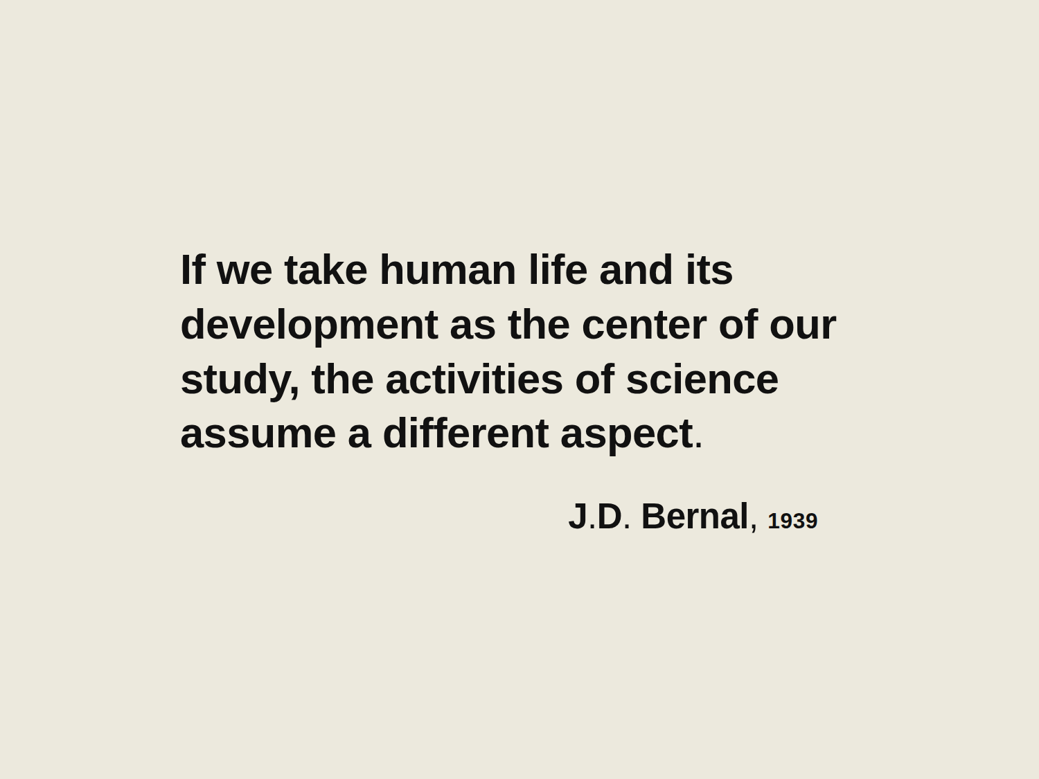If we take human life and its development as the center of our study, the activities of science assume a different aspect.
J. D. Bernal, 1939